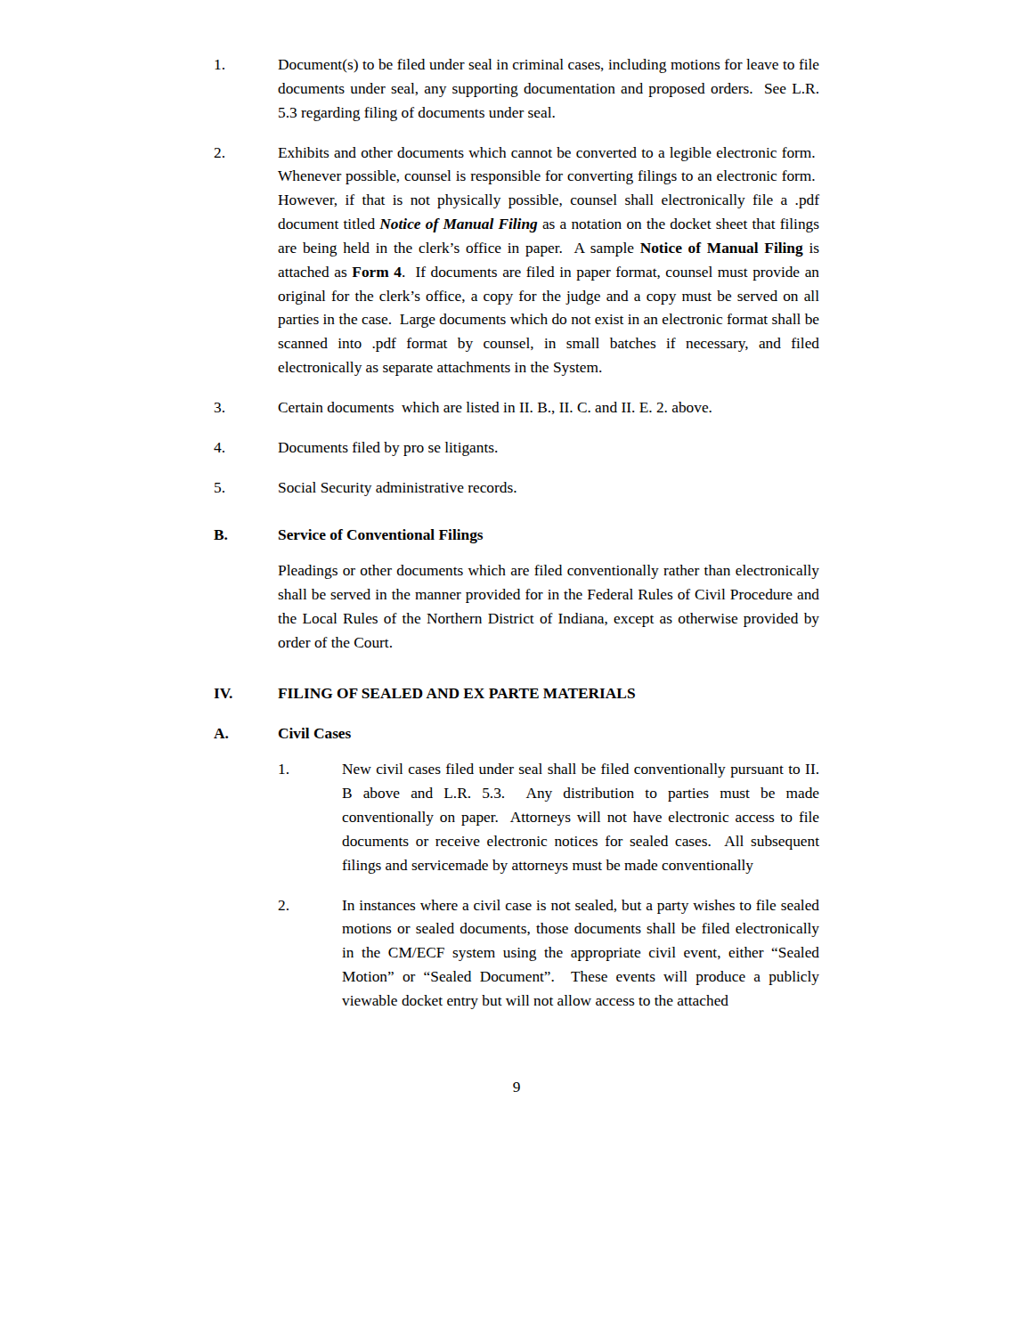1. Document(s) to be filed under seal in criminal cases, including motions for leave to file documents under seal, any supporting documentation and proposed orders. See L.R. 5.3 regarding filing of documents under seal.
2. Exhibits and other documents which cannot be converted to a legible electronic form. Whenever possible, counsel is responsible for converting filings to an electronic form. However, if that is not physically possible, counsel shall electronically file a .pdf document titled Notice of Manual Filing as a notation on the docket sheet that filings are being held in the clerk’s office in paper. A sample Notice of Manual Filing is attached as Form 4. If documents are filed in paper format, counsel must provide an original for the clerk’s office, a copy for the judge and a copy must be served on all parties in the case. Large documents which do not exist in an electronic format shall be scanned into .pdf format by counsel, in small batches if necessary, and filed electronically as separate attachments in the System.
3. Certain documents which are listed in II. B., II. C. and II. E. 2. above.
4. Documents filed by pro se litigants.
5. Social Security administrative records.
B. Service of Conventional Filings
Pleadings or other documents which are filed conventionally rather than electronically shall be served in the manner provided for in the Federal Rules of Civil Procedure and the Local Rules of the Northern District of Indiana, except as otherwise provided by order of the Court.
IV. FILING OF SEALED AND EX PARTE MATERIALS
A. Civil Cases
1. New civil cases filed under seal shall be filed conventionally pursuant to II. B above and L.R. 5.3. Any distribution to parties must be made conventionally on paper. Attorneys will not have electronic access to file documents or receive electronic notices for sealed cases. All subsequent filings and servicemade by attorneys must be made conventionally
2. In instances where a civil case is not sealed, but a party wishes to file sealed motions or sealed documents, those documents shall be filed electronically in the CM/ECF system using the appropriate civil event, either “Sealed Motion” or “Sealed Document”. These events will produce a publicly viewable docket entry but will not allow access to the attached
9